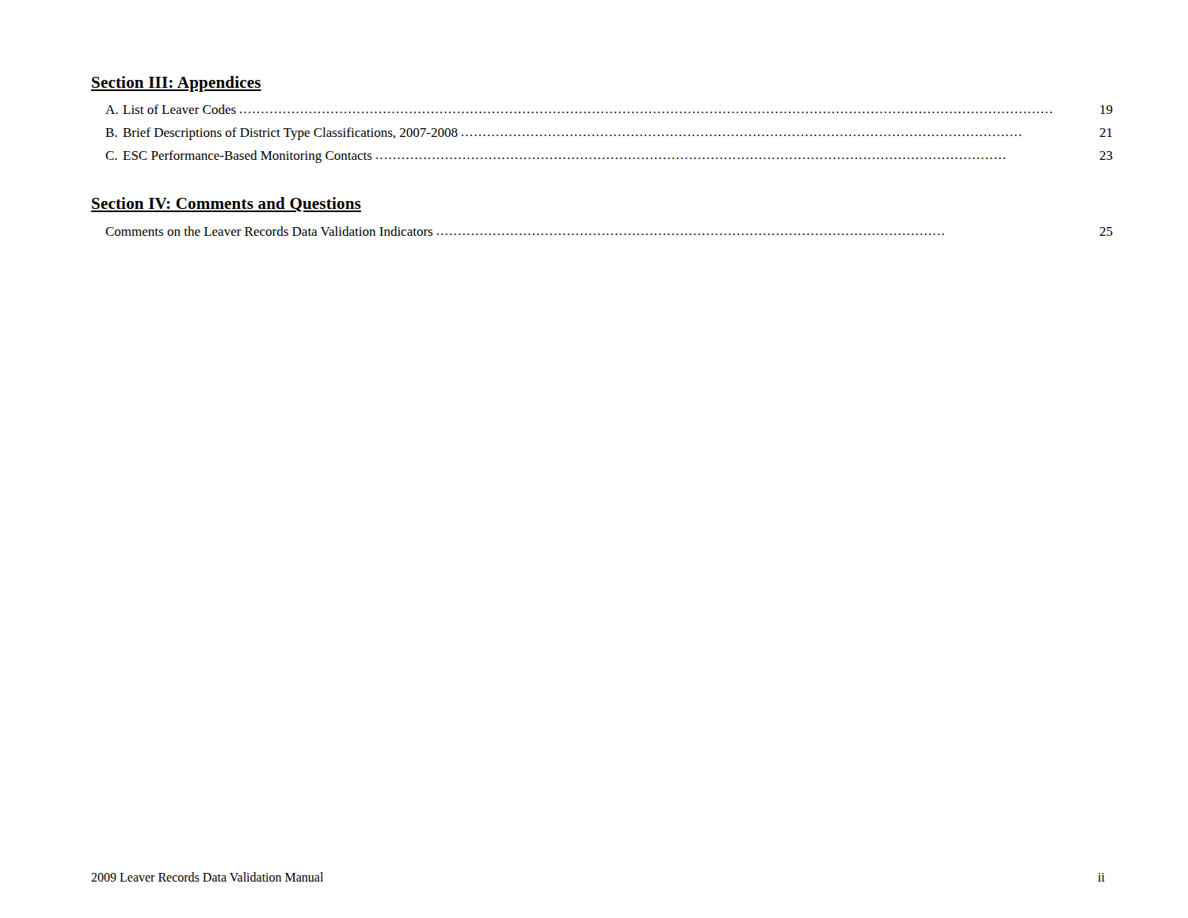Section III: Appendices
A. List of Leaver Codes ........................................................................................................................................................................................... 19
B. Brief Descriptions of District Type Classifications, 2007-2008 ................................................................................................................................. 21
C. ESC Performance-Based Monitoring Contacts ................................................................................................................................................. 23
Section IV: Comments and Questions
Comments on the Leaver Records Data Validation Indicators ..................................................................................................................... 25
2009 Leaver Records Data Validation Manual
ii